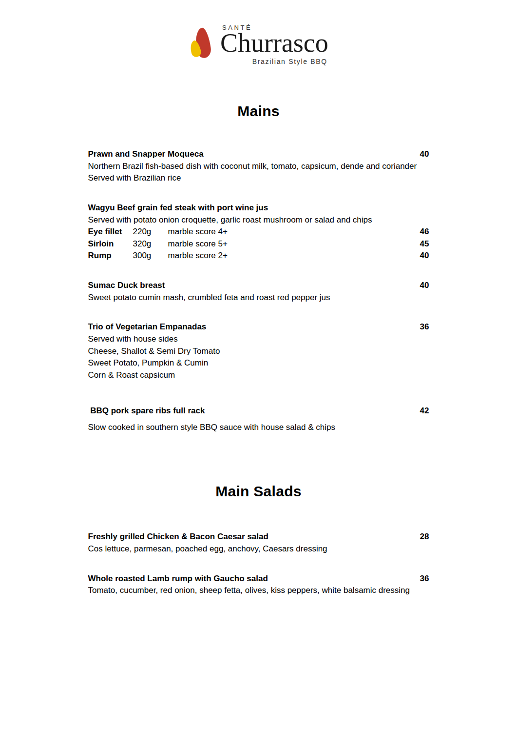SANTÉ
Churrasco
Brazilian Style BBQ
Mains
Prawn and Snapper Moqueca 40
Northern Brazil fish-based dish with coconut milk, tomato, capsicum, dende and coriander
Served with Brazilian rice
Wagyu Beef grain fed steak with port wine jus
Served with potato onion croquette, garlic roast mushroom or salad and chips
Eye fillet 220g marble score 4+ 46
Sirloin 320g marble score 5+ 45
Rump 300g marble score 2+ 40
Sumac Duck breast 40
Sweet potato cumin mash, crumbled feta and roast red pepper jus
Trio of Vegetarian Empanadas 36
Served with house sides
Cheese, Shallot & Semi Dry Tomato
Sweet Potato, Pumpkin & Cumin
Corn & Roast capsicum
BBQ pork spare ribs full rack 42
Slow cooked in southern style BBQ sauce with house salad & chips
Main Salads
Freshly grilled Chicken & Bacon Caesar salad 28
Cos lettuce, parmesan, poached egg, anchovy, Caesars dressing
Whole roasted Lamb rump with Gaucho salad 36
Tomato, cucumber, red onion, sheep fetta, olives, kiss peppers, white balsamic dressing